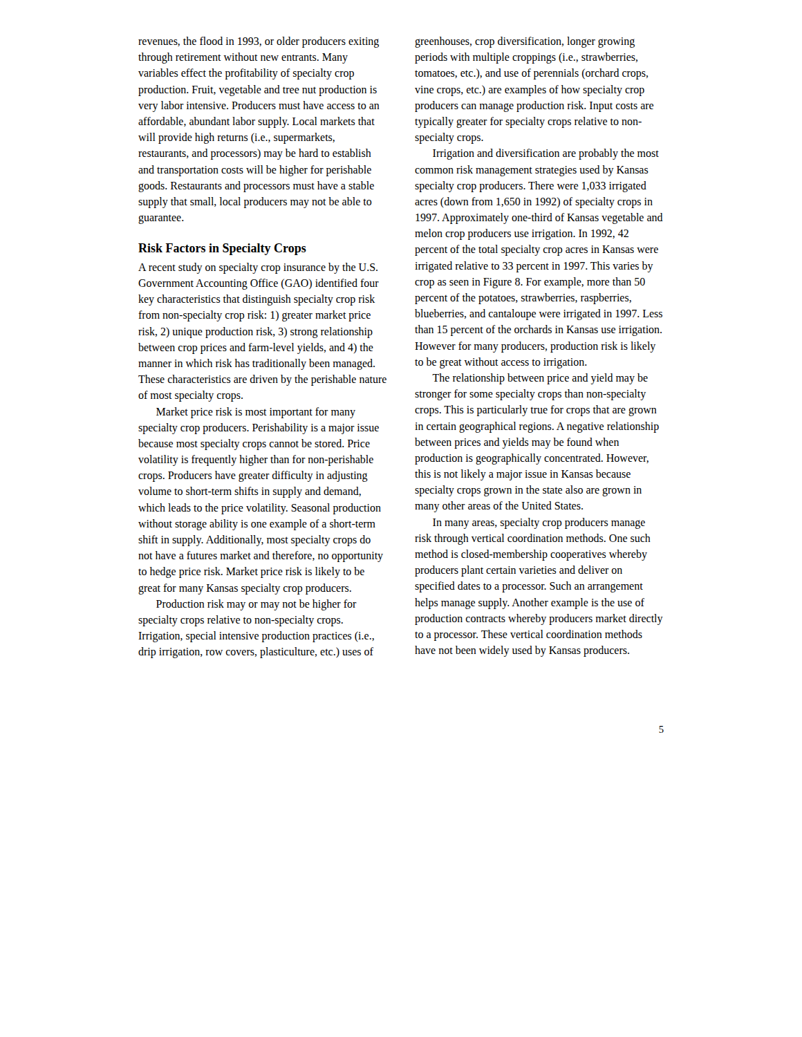revenues, the flood in 1993, or older producers exiting through retirement without new entrants. Many variables effect the profitability of specialty crop production. Fruit, vegetable and tree nut production is very labor intensive. Producers must have access to an affordable, abundant labor supply. Local markets that will provide high returns (i.e., supermarkets, restaurants, and processors) may be hard to establish and transportation costs will be higher for perishable goods. Restaurants and processors must have a stable supply that small, local producers may not be able to guarantee.
Risk Factors in Specialty Crops
A recent study on specialty crop insurance by the U.S. Government Accounting Office (GAO) identified four key characteristics that distinguish specialty crop risk from non-specialty crop risk: 1) greater market price risk, 2) unique production risk, 3) strong relationship between crop prices and farm-level yields, and 4) the manner in which risk has traditionally been managed. These characteristics are driven by the perishable nature of most specialty crops.
Market price risk is most important for many specialty crop producers. Perishability is a major issue because most specialty crops cannot be stored. Price volatility is frequently higher than for non-perishable crops. Producers have greater difficulty in adjusting volume to short-term shifts in supply and demand, which leads to the price volatility. Seasonal production without storage ability is one example of a short-term shift in supply. Additionally, most specialty crops do not have a futures market and therefore, no opportunity to hedge price risk. Market price risk is likely to be great for many Kansas specialty crop producers.
Production risk may or may not be higher for specialty crops relative to non-specialty crops. Irrigation, special intensive production practices (i.e., drip irrigation, row covers, plasticulture, etc.) uses of greenhouses, crop diversification, longer growing periods with multiple croppings (i.e., strawberries, tomatoes, etc.), and use of perennials (orchard crops, vine crops, etc.) are examples of how specialty crop producers can manage production risk. Input costs are typically greater for specialty crops relative to non-specialty crops.
Irrigation and diversification are probably the most common risk management strategies used by Kansas specialty crop producers. There were 1,033 irrigated acres (down from 1,650 in 1992) of specialty crops in 1997. Approximately one-third of Kansas vegetable and melon crop producers use irrigation. In 1992, 42 percent of the total specialty crop acres in Kansas were irrigated relative to 33 percent in 1997. This varies by crop as seen in Figure 8. For example, more than 50 percent of the potatoes, strawberries, raspberries, blueberries, and cantaloupe were irrigated in 1997. Less than 15 percent of the orchards in Kansas use irrigation. However for many producers, production risk is likely to be great without access to irrigation.
The relationship between price and yield may be stronger for some specialty crops than non-specialty crops. This is particularly true for crops that are grown in certain geographical regions. A negative relationship between prices and yields may be found when production is geographically concentrated. However, this is not likely a major issue in Kansas because specialty crops grown in the state also are grown in many other areas of the United States.
In many areas, specialty crop producers manage risk through vertical coordination methods. One such method is closed-membership cooperatives whereby producers plant certain varieties and deliver on specified dates to a processor. Such an arrangement helps manage supply. Another example is the use of production contracts whereby producers market directly to a processor. These vertical coordination methods have not been widely used by Kansas producers.
5